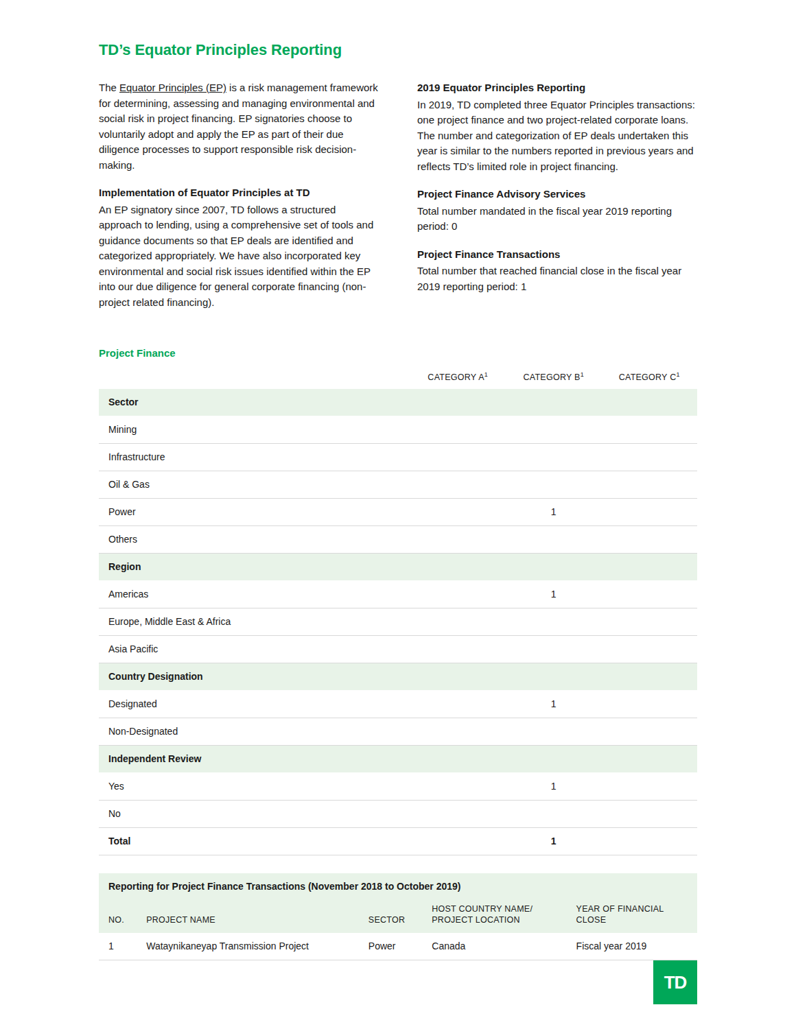TD’s Equator Principles Reporting
The Equator Principles (EP) is a risk management framework for determining, assessing and managing environmental and social risk in project financing. EP signatories choose to voluntarily adopt and apply the EP as part of their due diligence processes to support responsible risk decision-making.
Implementation of Equator Principles at TD
An EP signatory since 2007, TD follows a structured approach to lending, using a comprehensive set of tools and guidance documents so that EP deals are identified and categorized appropriately. We have also incorporated key environmental and social risk issues identified within the EP into our due diligence for general corporate financing (non-project related financing).
2019 Equator Principles Reporting
In 2019, TD completed three Equator Principles transactions: one project finance and two project-related corporate loans. The number and categorization of EP deals undertaken this year is similar to the numbers reported in previous years and reflects TD’s limited role in project financing.
Project Finance Advisory Services
Total number mandated in the fiscal year 2019 reporting period: 0
Project Finance Transactions
Total number that reached financial close in the fiscal year 2019 reporting period: 1
Project Finance
| | CATEGORY A 1 | CATEGORY B 1 | CATEGORY C 1 |
| --- | --- | --- | --- |
| Sector |
| Mining | | | |
| Infrastructure | | | |
| Oil & Gas | | | |
| Power | | 1 | |
| Others | | | |
| Region |
| Americas | | 1 | |
| Europe, Middle East & Africa | | | |
| Asia Pacific | | | |
| Country Designation |
| Designated | | 1 | |
| Non-Designated | | | |
| Independent Review |
| Yes | | 1 | |
| No | | | |
| Total | | 1 | |
Reporting for Project Finance Transactions (November 2018 to October 2019)
| NO. | PROJECT NAME | SECTOR | HOST COUNTRY NAME/ PROJECT LOCATION | YEAR OF FINANCIAL CLOSE |
| --- | --- | --- | --- | --- |
| 1 | Wataynikaneyap Transmission Project | Power | Canada | Fiscal year 2019 |
TD